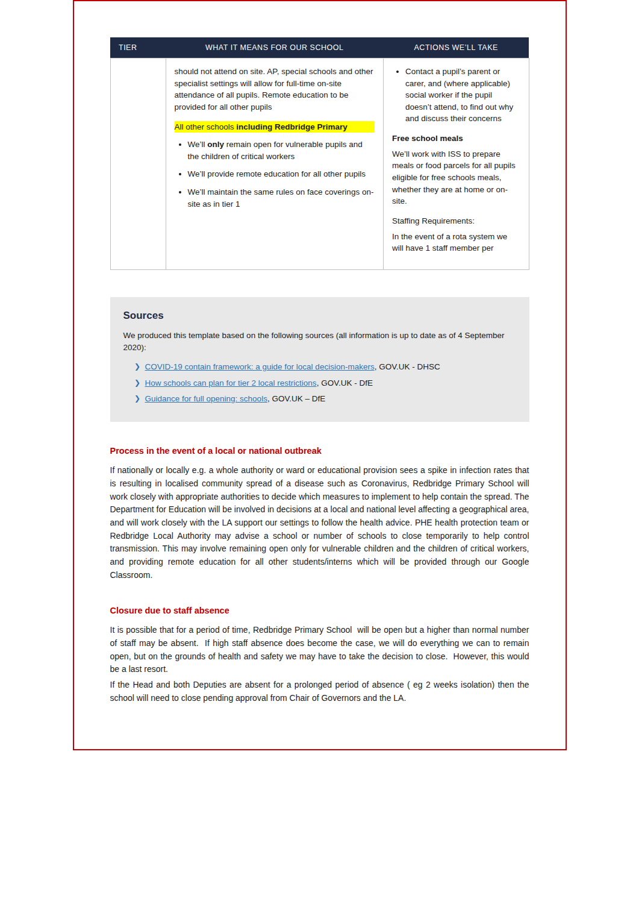| TIER | WHAT IT MEANS FOR OUR SCHOOL | ACTIONS WE’LL TAKE |
| --- | --- | --- |
| | should not attend on site. AP, special schools and other specialist settings will allow for full-time on-site attendance of all pupils. Remote education to be provided for all other pupils All other schools including Redbridge Primary We’ll only remain open for vulnerable pupils and the children of critical workers We’ll provide remote education for all other pupils We’ll maintain the same rules on face coverings on-site as in tier 1 | Contact a pupil’s parent or carer, and (where applicable) social worker if the pupil doesn’t attend, to find out why and discuss their concerns Free school meals We’ll work with ISS to prepare meals or food parcels for all pupils eligible for free schools meals, whether they are at home or on-site. Staffing Requirements: In the event of a rota system we will have 1 staff member per |
Sources
We produced this template based on the following sources (all information is up to date as of 4 September 2020):
COVID-19 contain framework: a guide for local decision-makers, GOV.UK - DHSC
How schools can plan for tier 2 local restrictions, GOV.UK - DfE
Guidance for full opening: schools, GOV.UK – DfE
Process in the event of a local or national outbreak
If nationally or locally e.g. a whole authority or ward or educational provision sees a spike in infection rates that is resulting in localised community spread of a disease such as Coronavirus, Redbridge Primary School will work closely with appropriate authorities to decide which measures to implement to help contain the spread. The Department for Education will be involved in decisions at a local and national level affecting a geographical area, and will work closely with the LA support our settings to follow the health advice. PHE health protection team or Redbridge Local Authority may advise a school or number of schools to close temporarily to help control transmission. This may involve remaining open only for vulnerable children and the children of critical workers, and providing remote education for all other students/interns which will be provided through our Google Classroom.
Closure due to staff absence
It is possible that for a period of time, Redbridge Primary School will be open but a higher than normal number of staff may be absent. If high staff absence does become the case, we will do everything we can to remain open, but on the grounds of health and safety we may have to take the decision to close. However, this would be a last resort.
If the Head and both Deputies are absent for a prolonged period of absence ( eg 2 weeks isolation) then the school will need to close pending approval from Chair of Governors and the LA.